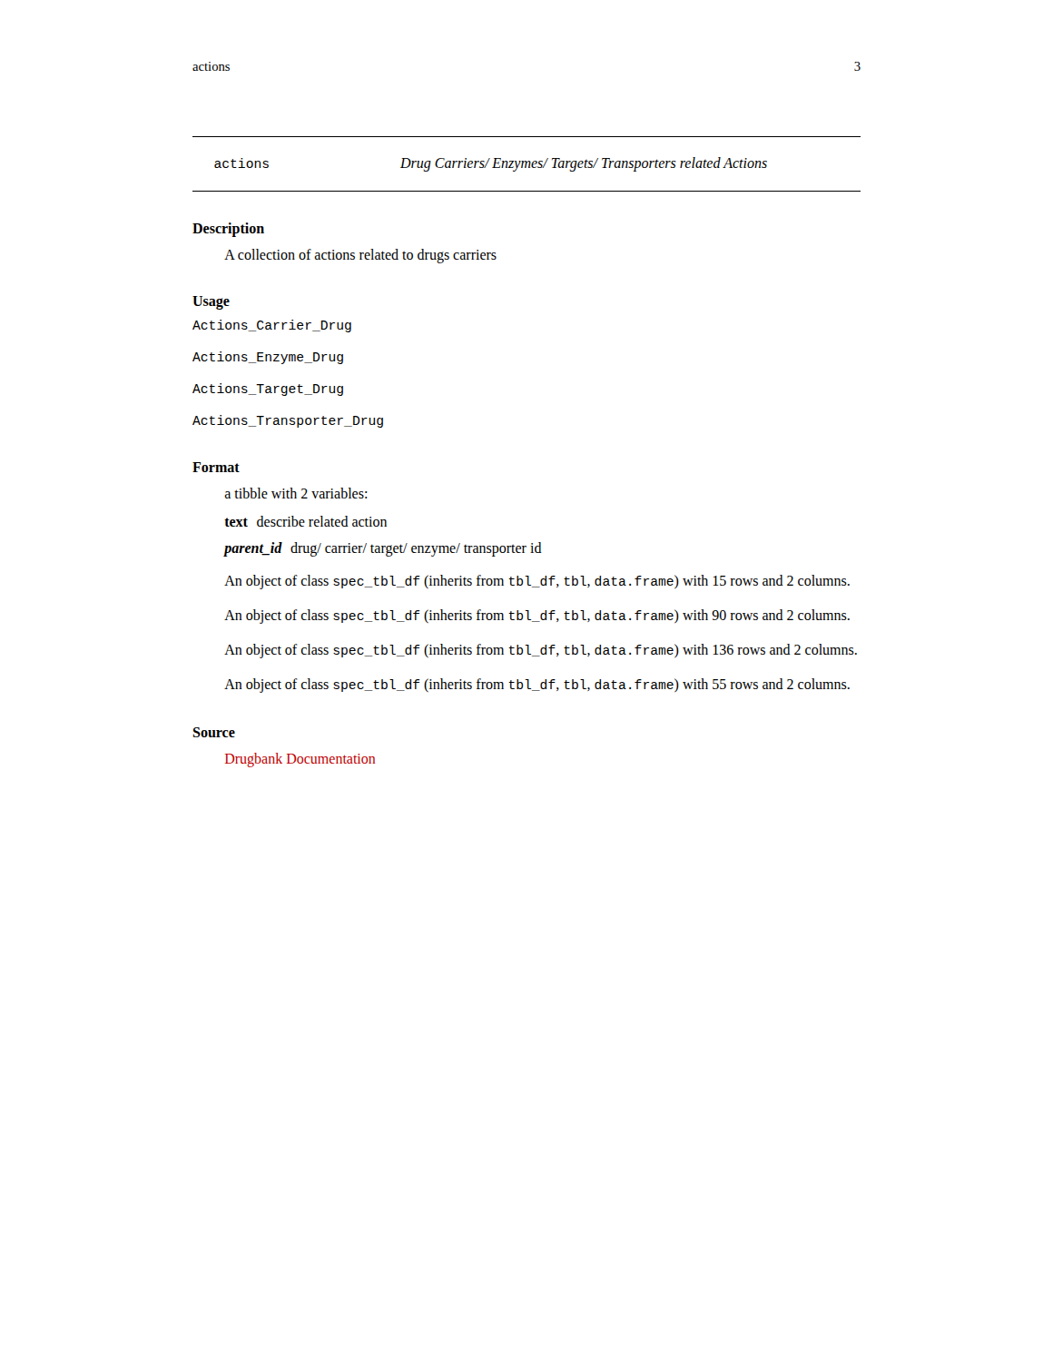actions 3
actions
Drug Carriers/ Enzymes/ Targets/ Transporters related Actions
Description
A collection of actions related to drugs carriers
Usage
Actions_Carrier_Drug
Actions_Enzyme_Drug
Actions_Target_Drug
Actions_Transporter_Drug
Format
a tibble with 2 variables:
text
describe related action
parent_id
drug/ carrier/ target/ enzyme/ transporter id
An object of class spec_tbl_df (inherits from tbl_df, tbl, data.frame) with 15 rows and 2 columns.
An object of class spec_tbl_df (inherits from tbl_df, tbl, data.frame) with 90 rows and 2 columns.
An object of class spec_tbl_df (inherits from tbl_df, tbl, data.frame) with 136 rows and 2 columns.
An object of class spec_tbl_df (inherits from tbl_df, tbl, data.frame) with 55 rows and 2 columns.
Source
Drugbank Documentation